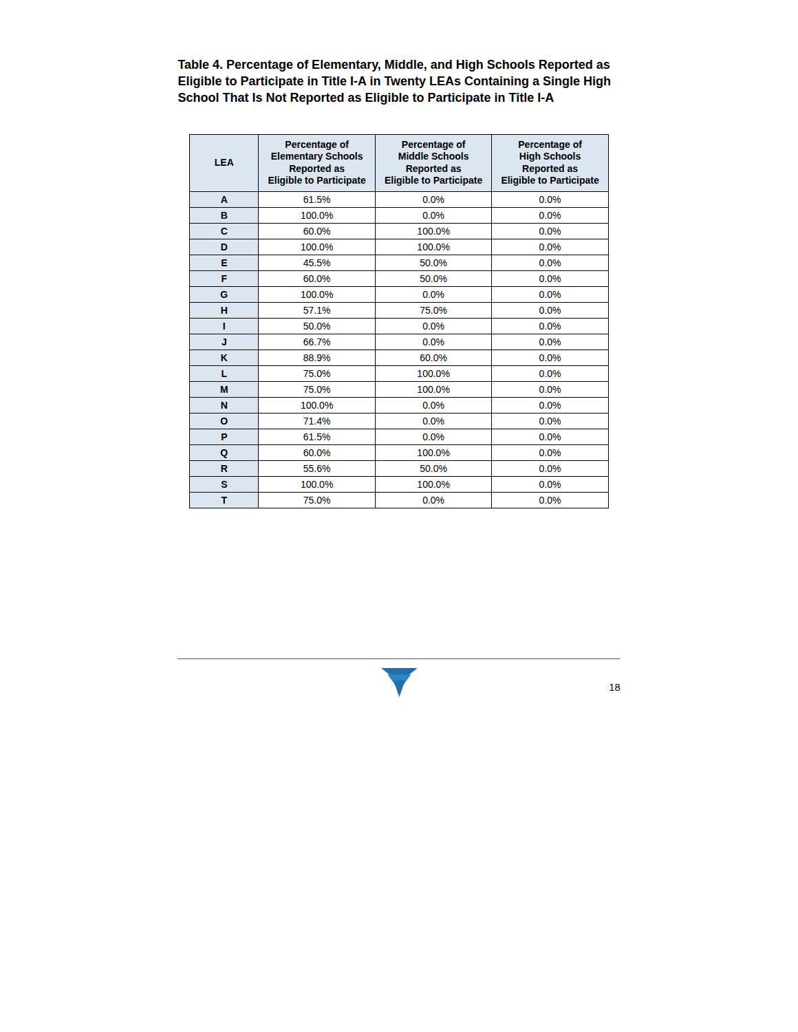Table 4. Percentage of Elementary, Middle, and High Schools Reported as Eligible to Participate in Title I-A in Twenty LEAs Containing a Single High School That Is Not Reported as Eligible to Participate in Title I-A
| LEA | Percentage of Elementary Schools Reported as Eligible to Participate | Percentage of Middle Schools Reported as Eligible to Participate | Percentage of High Schools Reported as Eligible to Participate |
| --- | --- | --- | --- |
| A | 61.5% | 0.0% | 0.0% |
| B | 100.0% | 0.0% | 0.0% |
| C | 60.0% | 100.0% | 0.0% |
| D | 100.0% | 100.0% | 0.0% |
| E | 45.5% | 50.0% | 0.0% |
| F | 60.0% | 50.0% | 0.0% |
| G | 100.0% | 0.0% | 0.0% |
| H | 57.1% | 75.0% | 0.0% |
| I | 50.0% | 0.0% | 0.0% |
| J | 66.7% | 0.0% | 0.0% |
| K | 88.9% | 60.0% | 0.0% |
| L | 75.0% | 100.0% | 0.0% |
| M | 75.0% | 100.0% | 0.0% |
| N | 100.0% | 0.0% | 0.0% |
| O | 71.4% | 0.0% | 0.0% |
| P | 61.5% | 0.0% | 0.0% |
| Q | 60.0% | 100.0% | 0.0% |
| R | 55.6% | 50.0% | 0.0% |
| S | 100.0% | 100.0% | 0.0% |
| T | 75.0% | 0.0% | 0.0% |
18